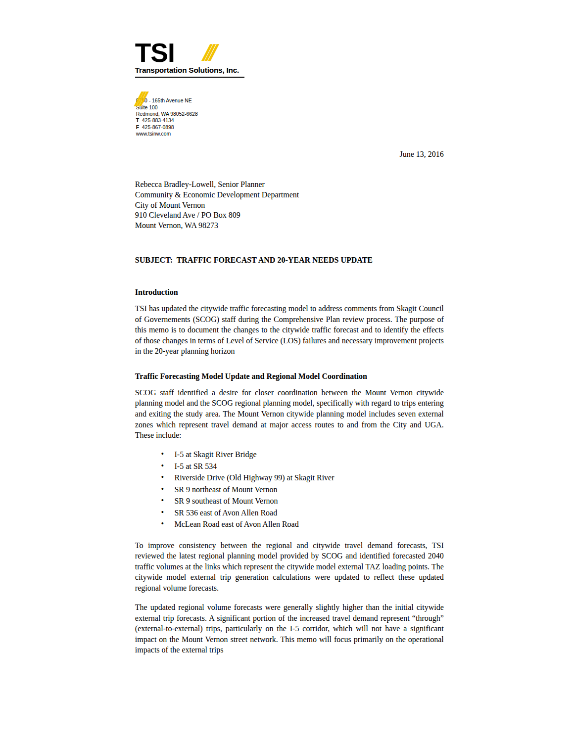TSI
///
Transportation Solutions, Inc.
///
8250 - 165th Avenue NE
Suite 100
Redmond, WA 98052-6628
T 425-883-4134
F 425-867-0898
www.tsinw.com
June 13, 2016
Rebecca Bradley-Lowell, Senior Planner
Community & Economic Development Department
City of Mount Vernon
910 Cleveland Ave / PO Box 809
Mount Vernon, WA 98273
SUBJECT: TRAFFIC FORECAST AND 20-YEAR NEEDS UPDATE
Introduction
TSI has updated the citywide traffic forecasting model to address comments from Skagit Council of Governements (SCOG) staff during the Comprehensive Plan review process. The purpose of this memo is to document the changes to the citywide traffic forecast and to identify the effects of those changes in terms of Level of Service (LOS) failures and necessary improvement projects in the 20-year planning horizon
Traffic Forecasting Model Update and Regional Model Coordination
SCOG staff identified a desire for closer coordination between the Mount Vernon citywide planning model and the SCOG regional planning model, specifically with regard to trips entering and exiting the study area. The Mount Vernon citywide planning model includes seven external zones which represent travel demand at major access routes to and from the City and UGA. These include:
I-5 at Skagit River Bridge
I-5 at SR 534
Riverside Drive (Old Highway 99) at Skagit River
SR 9 northeast of Mount Vernon
SR 9 southeast of Mount Vernon
SR 536 east of Avon Allen Road
McLean Road east of Avon Allen Road
To improve consistency between the regional and citywide travel demand forecasts, TSI reviewed the latest regional planning model provided by SCOG and identified forecasted 2040 traffic volumes at the links which represent the citywide model external TAZ loading points. The citywide model external trip generation calculations were updated to reflect these updated regional volume forecasts.
The updated regional volume forecasts were generally slightly higher than the initial citywide external trip forecasts. A significant portion of the increased travel demand represent “through” (external-to-external) trips, particularly on the I-5 corridor, which will not have a significant impact on the Mount Vernon street network. This memo will focus primarily on the operational impacts of the external trips